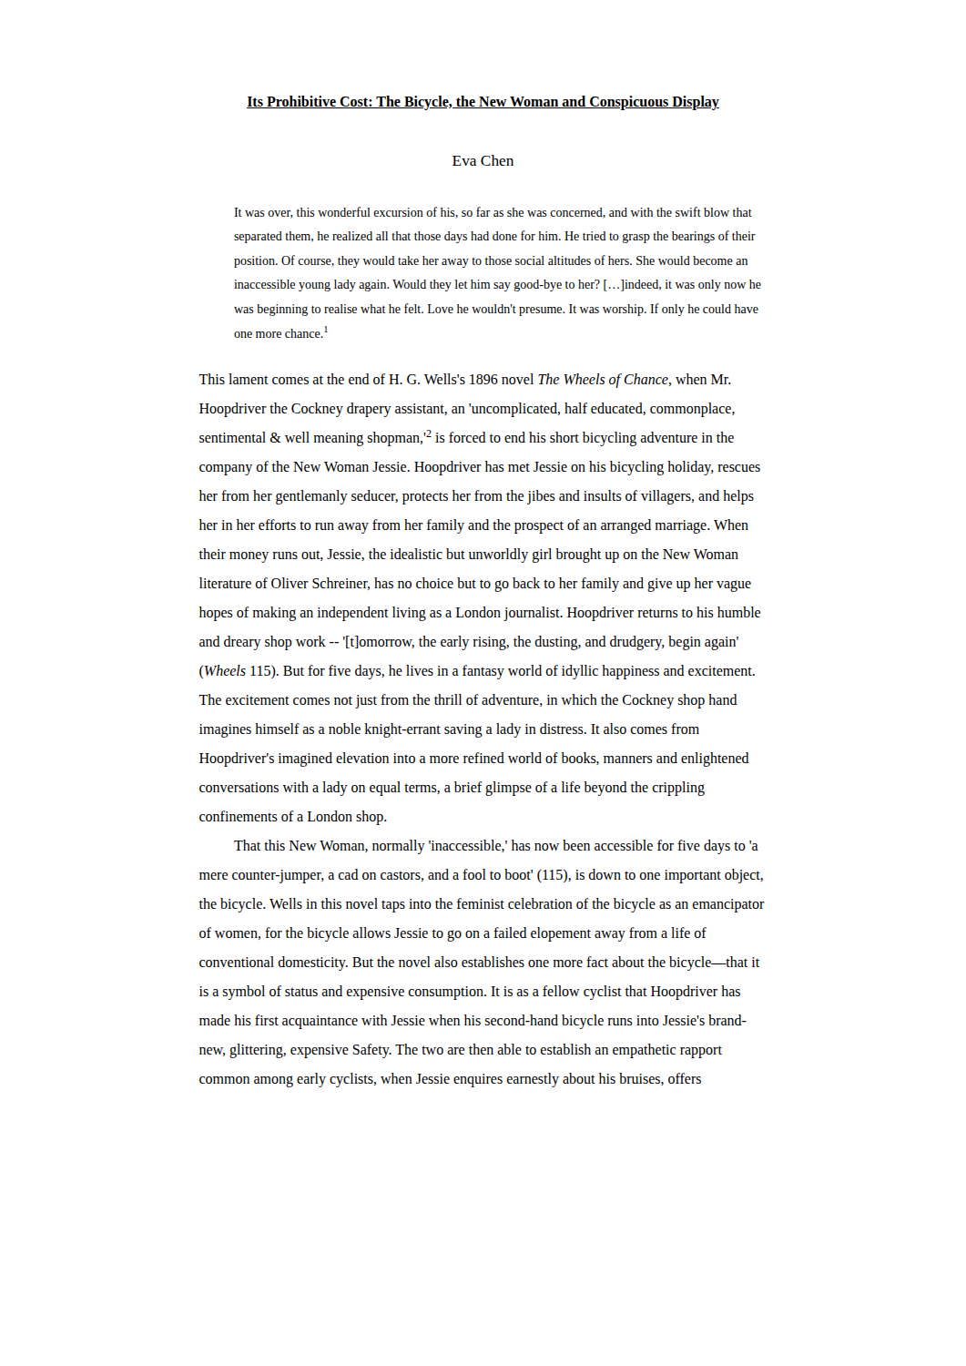Its Prohibitive Cost: The Bicycle, the New Woman and Conspicuous Display
Eva Chen
It was over, this wonderful excursion of his, so far as she was concerned, and with the swift blow that separated them, he realized all that those days had done for him. He tried to grasp the bearings of their position. Of course, they would take her away to those social altitudes of hers. She would become an inaccessible young lady again. Would they let him say good-bye to her? […]indeed, it was only now he was beginning to realise what he felt. Love he wouldn't presume. It was worship. If only he could have one more chance.1
This lament comes at the end of H. G. Wells's 1896 novel The Wheels of Chance, when Mr. Hoopdriver the Cockney drapery assistant, an 'uncomplicated, half educated, commonplace, sentimental & well meaning shopman,'2 is forced to end his short bicycling adventure in the company of the New Woman Jessie. Hoopdriver has met Jessie on his bicycling holiday, rescues her from her gentlemanly seducer, protects her from the jibes and insults of villagers, and helps her in her efforts to run away from her family and the prospect of an arranged marriage. When their money runs out, Jessie, the idealistic but unworldly girl brought up on the New Woman literature of Oliver Schreiner, has no choice but to go back to her family and give up her vague hopes of making an independent living as a London journalist. Hoopdriver returns to his humble and dreary shop work -- '[t]omorrow, the early rising, the dusting, and drudgery, begin again' (Wheels 115). But for five days, he lives in a fantasy world of idyllic happiness and excitement. The excitement comes not just from the thrill of adventure, in which the Cockney shop hand imagines himself as a noble knight-errant saving a lady in distress. It also comes from Hoopdriver's imagined elevation into a more refined world of books, manners and enlightened conversations with a lady on equal terms, a brief glimpse of a life beyond the crippling confinements of a London shop.
That this New Woman, normally 'inaccessible,' has now been accessible for five days to 'a mere counter-jumper, a cad on castors, and a fool to boot' (115), is down to one important object, the bicycle. Wells in this novel taps into the feminist celebration of the bicycle as an emancipator of women, for the bicycle allows Jessie to go on a failed elopement away from a life of conventional domesticity. But the novel also establishes one more fact about the bicycle—that it is a symbol of status and expensive consumption. It is as a fellow cyclist that Hoopdriver has made his first acquaintance with Jessie when his second-hand bicycle runs into Jessie's brand-new, glittering, expensive Safety. The two are then able to establish an empathetic rapport common among early cyclists, when Jessie enquires earnestly about his bruises, offers